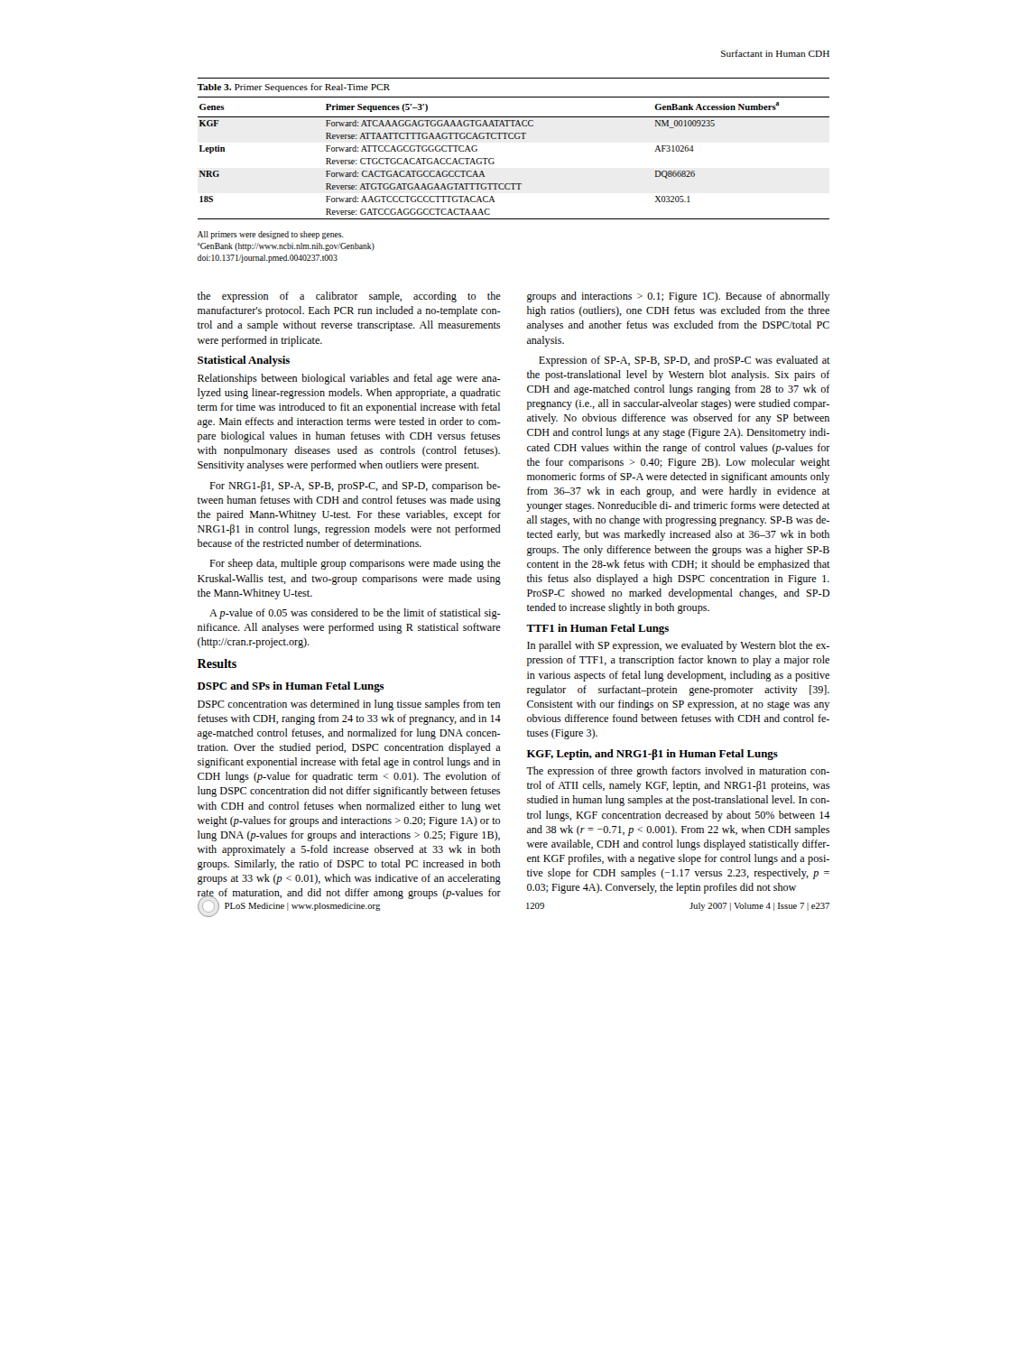Surfactant in Human CDH
Table 3. Primer Sequences for Real-Time PCR
| Genes | Primer Sequences (5′–3′) | GenBank Accession Numbers a |
| --- | --- | --- |
| KGF | Forward: ATCAAAGGAGTGGAAAGTGAATATTACC | NM_001009235 |
| | Reverse: ATTAATTCTTTGAAGTTGCAGTCTTCGT | |
| Leptin | Forward: ATTCCAGCGTGGGCTTCAG | AF310264 |
| | Reverse: CTGCTGCACATGACCACTAGTG | |
| NRG | Forward: CACTGACATGCCAGCCTCAA | DQ866826 |
| | Reverse: ATGTGGATGAAGAAGTATTTGTTCCTT | |
| 18S | Forward: AAGTCCCTGCCCTTTGTACACA | X03205.1 |
| | Reverse: GATCCGAGGGCCTCACTAAAC | |
All primers were designed to sheep genes.
aGenBank (http://www.ncbi.nlm.nih.gov/Genbank)
doi:10.1371/journal.pmed.0040237.t003
the expression of a calibrator sample, according to the manufacturer's protocol. Each PCR run included a no-template control and a sample without reverse transcriptase. All measurements were performed in triplicate.
Statistical Analysis
Relationships between biological variables and fetal age were analyzed using linear-regression models. When appropriate, a quadratic term for time was introduced to fit an exponential increase with fetal age. Main effects and interaction terms were tested in order to compare biological values in human fetuses with CDH versus fetuses with nonpulmonary diseases used as controls (control fetuses). Sensitivity analyses were performed when outliers were present.
For NRG1-β1, SP-A, SP-B, proSP-C, and SP-D, comparison between human fetuses with CDH and control fetuses was made using the paired Mann-Whitney U-test. For these variables, except for NRG1-β1 in control lungs, regression models were not performed because of the restricted number of determinations.
For sheep data, multiple group comparisons were made using the Kruskal-Wallis test, and two-group comparisons were made using the Mann-Whitney U-test.
A p-value of 0.05 was considered to be the limit of statistical significance. All analyses were performed using R statistical software (http://cran.r-project.org).
Results
DSPC and SPs in Human Fetal Lungs
DSPC concentration was determined in lung tissue samples from ten fetuses with CDH, ranging from 24 to 33 wk of pregnancy, and in 14 age-matched control fetuses, and normalized for lung DNA concentration. Over the studied period, DSPC concentration displayed a significant exponential increase with fetal age in control lungs and in CDH lungs (p-value for quadratic term < 0.01). The evolution of lung DSPC concentration did not differ significantly between fetuses with CDH and control fetuses when normalized either to lung wet weight (p-values for groups and interactions > 0.20; Figure 1A) or to lung DNA (p-values for groups and interactions > 0.25; Figure 1B), with approximately a 5-fold increase observed at 33 wk in both groups. Similarly, the ratio of DSPC to total PC increased in both groups at 33 wk (p < 0.01), which was indicative of an accelerating rate of maturation, and did not differ among groups (p-values for groups and interactions > 0.1; Figure 1C). Because of abnormally high ratios (outliers), one CDH fetus was excluded from the three analyses and another fetus was excluded from the DSPC/total PC analysis.
Expression of SP-A, SP-B, SP-D, and proSP-C was evaluated at the post-translational level by Western blot analysis. Six pairs of CDH and age-matched control lungs ranging from 28 to 37 wk of pregnancy (i.e., all in saccular-alveolar stages) were studied comparatively. No obvious difference was observed for any SP between CDH and control lungs at any stage (Figure 2A). Densitometry indicated CDH values within the range of control values (p-values for the four comparisons > 0.40; Figure 2B). Low molecular weight monomeric forms of SP-A were detected in significant amounts only from 36–37 wk in each group, and were hardly in evidence at younger stages. Nonreducible di- and trimeric forms were detected at all stages, with no change with progressing pregnancy. SP-B was detected early, but was markedly increased also at 36–37 wk in both groups. The only difference between the groups was a higher SP-B content in the 28-wk fetus with CDH; it should be emphasized that this fetus also displayed a high DSPC concentration in Figure 1. ProSP-C showed no marked developmental changes, and SP-D tended to increase slightly in both groups.
TTF1 in Human Fetal Lungs
In parallel with SP expression, we evaluated by Western blot the expression of TTF1, a transcription factor known to play a major role in various aspects of fetal lung development, including as a positive regulator of surfactant–protein gene-promoter activity [39]. Consistent with our findings on SP expression, at no stage was any obvious difference found between fetuses with CDH and control fetuses (Figure 3).
KGF, Leptin, and NRG1-β1 in Human Fetal Lungs
The expression of three growth factors involved in maturation control of ATII cells, namely KGF, leptin, and NRG1-β1 proteins, was studied in human lung samples at the post-translational level. In control lungs, KGF concentration decreased by about 50% between 14 and 38 wk (r = −0.71, p < 0.001). From 22 wk, when CDH samples were available, CDH and control lungs displayed statistically different KGF profiles, with a negative slope for control lungs and a positive slope for CDH samples (−1.17 versus 2.23, respectively, p = 0.03; Figure 4A). Conversely, the leptin profiles did not show
PLoS Medicine | www.plosmedicine.org
1209
July 2007 | Volume 4 | Issue 7 | e237